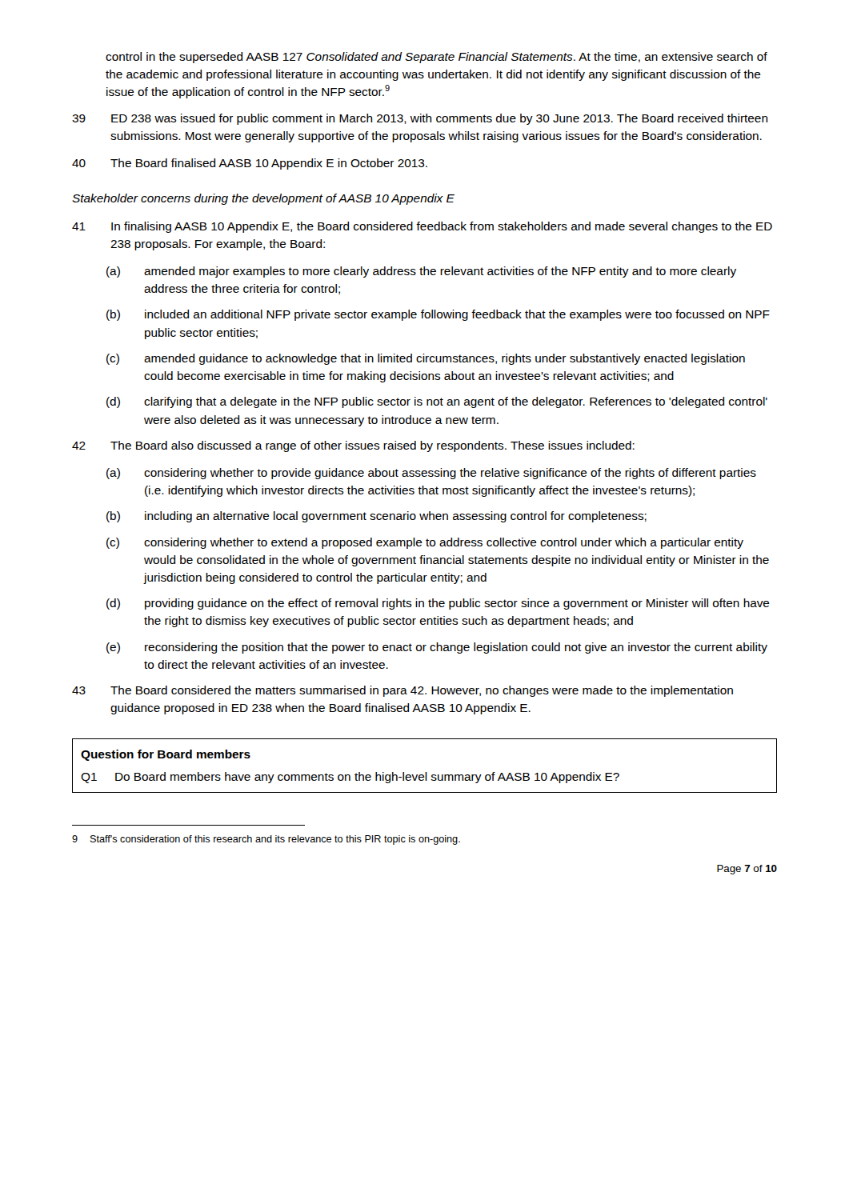control in the superseded AASB 127 Consolidated and Separate Financial Statements. At the time, an extensive search of the academic and professional literature in accounting was undertaken. It did not identify any significant discussion of the issue of the application of control in the NFP sector.9
39
ED 238 was issued for public comment in March 2013, with comments due by 30 June 2013. The Board received thirteen submissions. Most were generally supportive of the proposals whilst raising various issues for the Board's consideration.
40
The Board finalised AASB 10 Appendix E in October 2013.
Stakeholder concerns during the development of AASB 10 Appendix E
41
In finalising AASB 10 Appendix E, the Board considered feedback from stakeholders and made several changes to the ED 238 proposals. For example, the Board:
(a)
amended major examples to more clearly address the relevant activities of the NFP entity and to more clearly address the three criteria for control;
(b)
included an additional NFP private sector example following feedback that the examples were too focussed on NPF public sector entities;
(c)
amended guidance to acknowledge that in limited circumstances, rights under substantively enacted legislation could become exercisable in time for making decisions about an investee's relevant activities; and
(d)
clarifying that a delegate in the NFP public sector is not an agent of the delegator. References to 'delegated control' were also deleted as it was unnecessary to introduce a new term.
42
The Board also discussed a range of other issues raised by respondents. These issues included:
(a)
considering whether to provide guidance about assessing the relative significance of the rights of different parties (i.e. identifying which investor directs the activities that most significantly affect the investee's returns);
(b)
including an alternative local government scenario when assessing control for completeness;
(c)
considering whether to extend a proposed example to address collective control under which a particular entity would be consolidated in the whole of government financial statements despite no individual entity or Minister in the jurisdiction being considered to control the particular entity; and
(d)
providing guidance on the effect of removal rights in the public sector since a government or Minister will often have the right to dismiss key executives of public sector entities such as department heads; and
(e)
reconsidering the position that the power to enact or change legislation could not give an investor the current ability to direct the relevant activities of an investee.
43
The Board considered the matters summarised in para 42. However, no changes were made to the implementation guidance proposed in ED 238 when the Board finalised AASB 10 Appendix E.
Question for Board members
Q1
Do Board members have any comments on the high-level summary of AASB 10 Appendix E?
9
Staff's consideration of this research and its relevance to this PIR topic is on-going.
Page 7 of 10